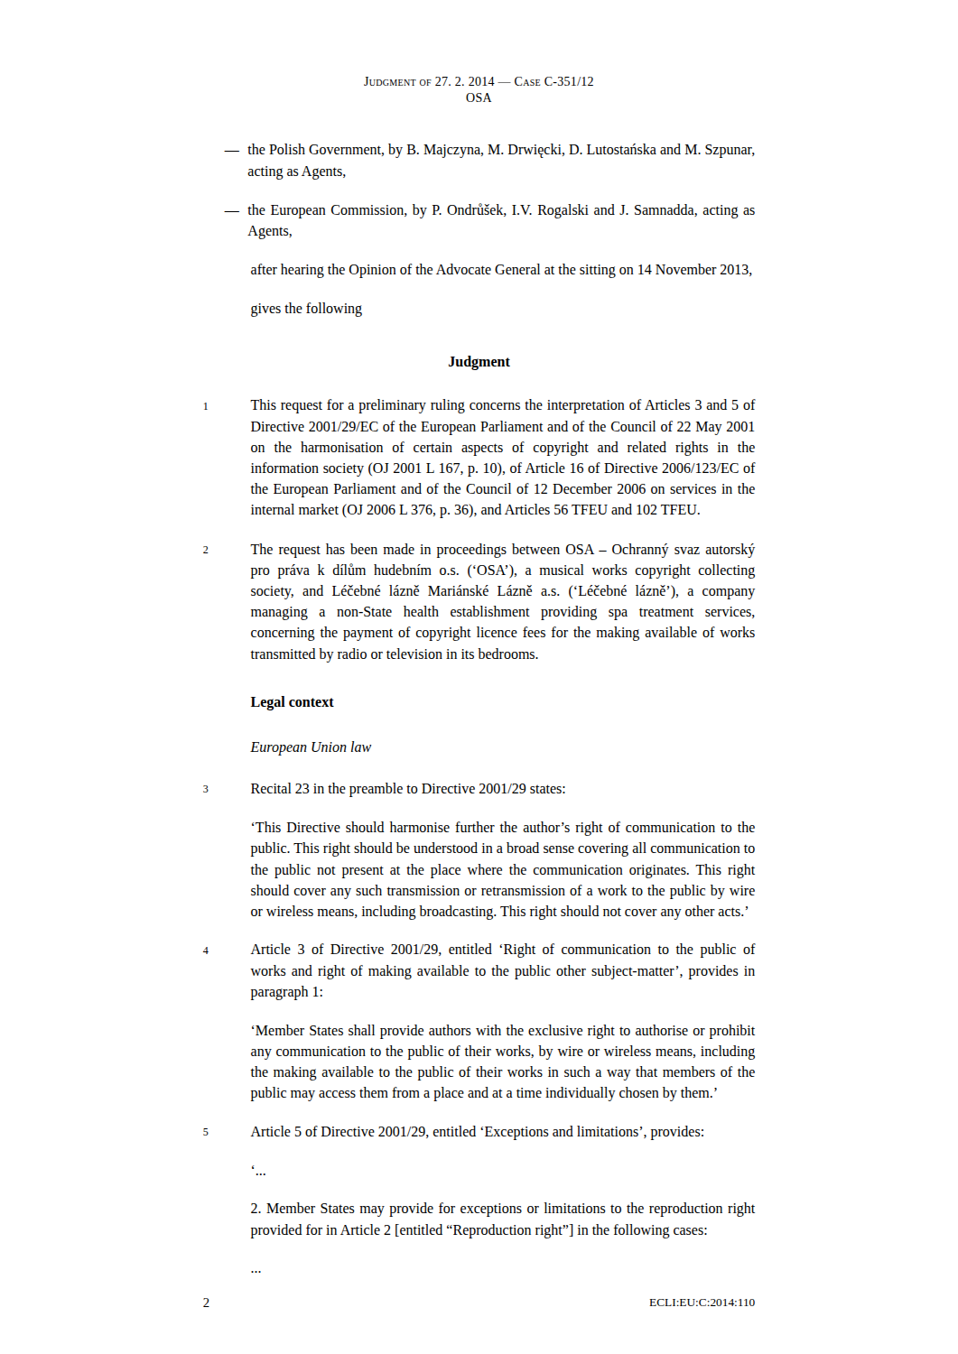Judgment of 27. 2. 2014 — Case C-351/12 OSA
— the Polish Government, by B. Majczyna, M. Drwięcki, D. Lutostańska and M. Szpunar, acting as Agents,
— the European Commission, by P. Ondrůšek, I.V. Rogalski and J. Samnadda, acting as Agents,
after hearing the Opinion of the Advocate General at the sitting on 14 November 2013,
gives the following
Judgment
1
This request for a preliminary ruling concerns the interpretation of Articles 3 and 5 of Directive 2001/29/EC of the European Parliament and of the Council of 22 May 2001 on the harmonisation of certain aspects of copyright and related rights in the information society (OJ 2001 L 167, p. 10), of Article 16 of Directive 2006/123/EC of the European Parliament and of the Council of 12 December 2006 on services in the internal market (OJ 2006 L 376, p. 36), and Articles 56 TFEU and 102 TFEU.
2
The request has been made in proceedings between OSA – Ochranný svaz autorský pro práva k dílům hudebním o.s. (‘OSA’), a musical works copyright collecting society, and Léčebné lázně Mariánské Lázně a.s. (‘Léčebné lázně’), a company managing a non-State health establishment providing spa treatment services, concerning the payment of copyright licence fees for the making available of works transmitted by radio or television in its bedrooms.
Legal context
European Union law
3
Recital 23 in the preamble to Directive 2001/29 states:
‘This Directive should harmonise further the author’s right of communication to the public. This right should be understood in a broad sense covering all communication to the public not present at the place where the communication originates. This right should cover any such transmission or retransmission of a work to the public by wire or wireless means, including broadcasting. This right should not cover any other acts.’
4
Article 3 of Directive 2001/29, entitled ‘Right of communication to the public of works and right of making available to the public other subject-matter’, provides in paragraph 1:
‘Member States shall provide authors with the exclusive right to authorise or prohibit any communication to the public of their works, by wire or wireless means, including the making available to the public of their works in such a way that members of the public may access them from a place and at a time individually chosen by them.’
5
Article 5 of Directive 2001/29, entitled ‘Exceptions and limitations’, provides:
‘...
2. Member States may provide for exceptions or limitations to the reproduction right provided for in Article 2 [entitled “Reproduction right”] in the following cases:
...
2 ECLI:EU:C:2014:110